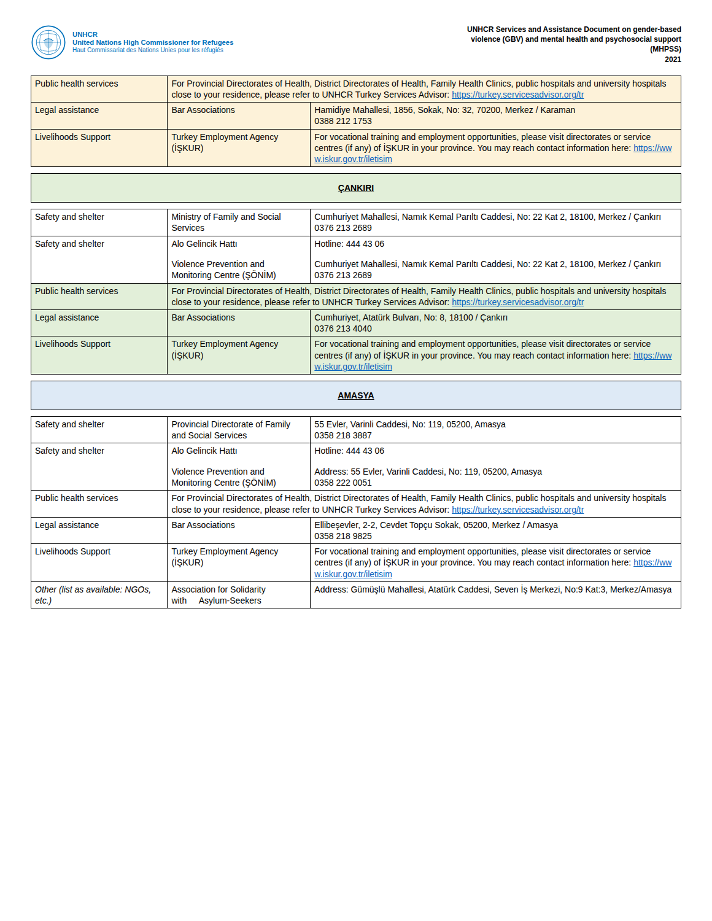UNHCR United Nations High Commissioner for Refugees Haut Commissariat des Nations Unies pour les réfugiés
UNHCR Services and Assistance Document on gender-based
violence (GBV) and mental health and psychosocial support
(MHPSS)
2021
| Public health services | For Provincial Directorates of Health, District Directorates of Health, Family Health Clinics, public hospitals and university hospitals close to your residence, please refer to UNHCR Turkey Services Advisor: https://turkey.servicesadvisor.org/tr |
| Legal assistance | Bar Associations | Hamidiye Mahallesi, 1856, Sokak, No: 32, 70200, Merkez / Karaman 0388 212 1753 |
| Livelihoods Support | Turkey Employment Agency (İŞKUR) | For vocational training and employment opportunities, please visit directorates or service centres (if any) of İŞKUR in your province. You may reach contact information here: https://www.iskur.gov.tr/iletisim |
| ÇANKIRI |
| Safety and shelter | Ministry of Family and Social Services | Cumhuriyet Mahallesi, Namık Kemal Parıltı Caddesi, No: 22 Kat 2, 18100, Merkez / Çankırı 0376 213 2689 |
| Safety and shelter | Alo Gelincik Hattı Violence Prevention and Monitoring Centre (ŞÖNİM) | Hotline: 444 43 06 Cumhuriyet Mahallesi, Namık Kemal Parıltı Caddesi, No: 22 Kat 2, 18100, Merkez / Çankırı 0376 213 2689 |
| Public health services | For Provincial Directorates of Health, District Directorates of Health, Family Health Clinics, public hospitals and university hospitals close to your residence, please refer to UNHCR Turkey Services Advisor: https://turkey.servicesadvisor.org/tr |
| Legal assistance | Bar Associations | Cumhuriyet, Atatürk Bulvarı, No: 8, 18100 / Çankırı 0376 213 4040 |
| Livelihoods Support | Turkey Employment Agency (İŞKUR) | For vocational training and employment opportunities, please visit directorates or service centres (if any) of İŞKUR in your province. You may reach contact information here: https://www.iskur.gov.tr/iletisim |
| AMASYA |
| Safety and shelter | Provincial Directorate of Family and Social Services | 55 Evler, Varinli Caddesi, No: 119, 05200, Amasya 0358 218 3887 |
| Safety and shelter | Alo Gelincik Hattı Violence Prevention and Monitoring Centre (ŞÖNİM) | Hotline: 444 43 06 Address: 55 Evler, Varinli Caddesi, No: 119, 05200, Amasya 0358 222 0051 |
| Public health services | For Provincial Directorates of Health, District Directorates of Health, Family Health Clinics, public hospitals and university hospitals close to your residence, please refer to UNHCR Turkey Services Advisor: https://turkey.servicesadvisor.org/tr |
| Legal assistance | Bar Associations | Ellibeşevler, 2-2, Cevdet Topçu Sokak, 05200, Merkez / Amasya 0358 218 9825 |
| Livelihoods Support | Turkey Employment Agency (İŞKUR) | For vocational training and employment opportunities, please visit directorates or service centres (if any) of İŞKUR in your province. You may reach contact information here: https://www.iskur.gov.tr/iletisim |
| Other (list as available: NGOs, etc.) | Association for Solidarity with Asylum-Seekers | Address: Gümüşlü Mahallesi, Atatürk Caddesi, Seven İş Merkezi, No:9 Kat:3, Merkez/Amasya |